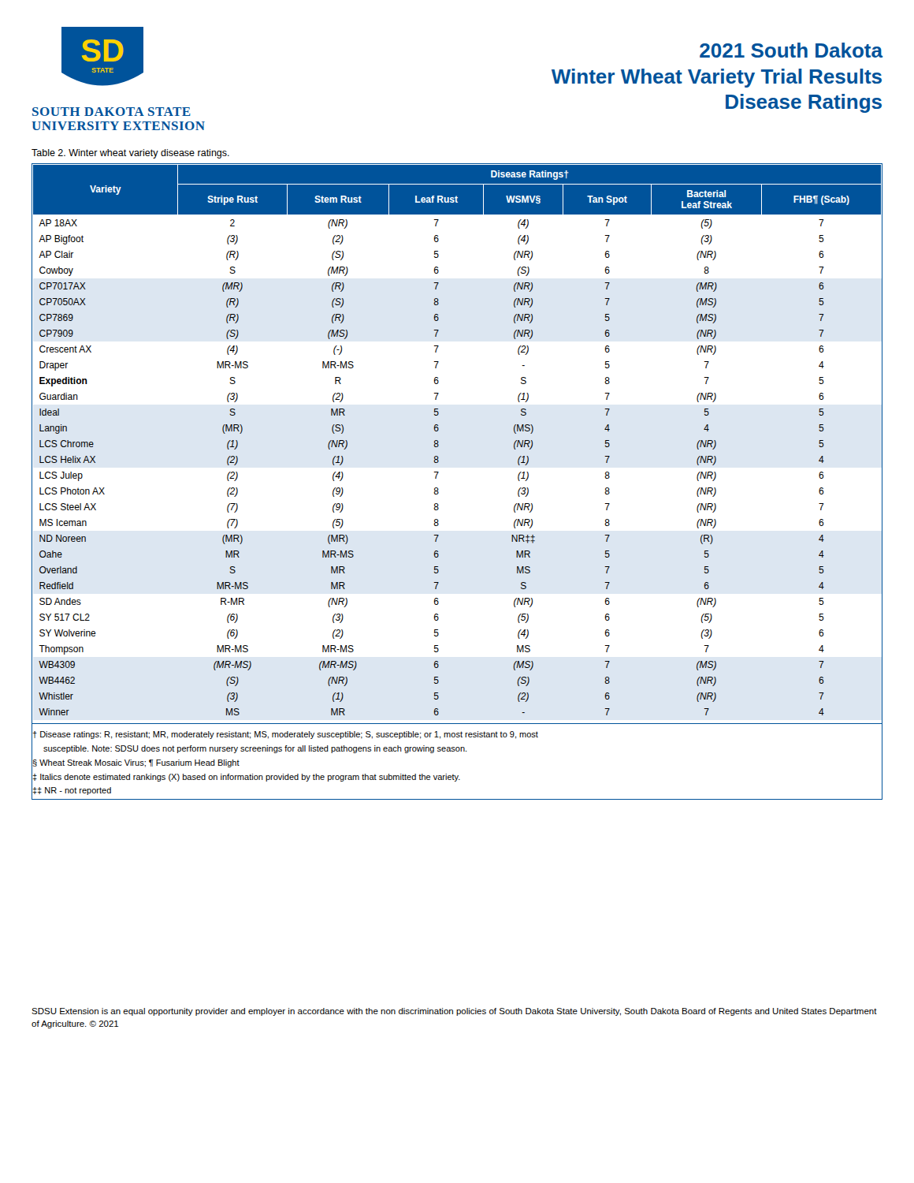SD STATE
SOUTH DAKOTA STATE
UNIVERSITY EXTENSION
2021 South Dakota
Winter Wheat Variety Trial Results
Disease Ratings
Table 2. Winter wheat variety disease ratings.
| Variety | Disease Ratings† |
| --- | --- |
| Stripe Rust | Stem Rust | Leaf Rust | WSMV§ | Tan Spot | Bacterial Leaf Streak | FHB¶ (Scab) |
| AP 18AX | 2 | (NR) | 7 | (4) | 7 | (5) | 7 |
| AP Bigfoot | (3) | (2) | 6 | (4) | 7 | (3) | 5 |
| AP Clair | (R) | (S) | 5 | (NR) | 6 | (NR) | 6 |
| Cowboy | S | (MR) | 6 | (S) | 6 | 8 | 7 |
| CP7017AX | (MR) | (R) | 7 | (NR) | 7 | (MR) | 6 |
| CP7050AX | (R) | (S) | 8 | (NR) | 7 | (MS) | 5 |
| CP7869 | (R) | (R) | 6 | (NR) | 5 | (MS) | 7 |
| CP7909 | (S) | (MS) | 7 | (NR) | 6 | (NR) | 7 |
| Crescent AX | (4) | (-) | 7 | (2) | 6 | (NR) | 6 |
| Draper | MR-MS | MR-MS | 7 | - | 5 | 7 | 4 |
| Expedition | S | R | 6 | S | 8 | 7 | 5 |
| Guardian | (3) | (2) | 7 | (1) | 7 | (NR) | 6 |
| Ideal | S | MR | 5 | S | 7 | 5 | 5 |
| Langin | (MR) | (S) | 6 | (MS) | 4 | 4 | 5 |
| LCS Chrome | (1) | (NR) | 8 | (NR) | 5 | (NR) | 5 |
| LCS Helix AX | (2) | (1) | 8 | (1) | 7 | (NR) | 4 |
| LCS Julep | (2) | (4) | 7 | (1) | 8 | (NR) | 6 |
| LCS Photon AX | (2) | (9) | 8 | (3) | 8 | (NR) | 6 |
| LCS Steel AX | (7) | (9) | 8 | (NR) | 7 | (NR) | 7 |
| MS Iceman | (7) | (5) | 8 | (NR) | 8 | (NR) | 6 |
| ND Noreen | (MR) | (MR) | 7 | NR‡‡ | 7 | (R) | 4 |
| Oahe | MR | MR-MS | 6 | MR | 5 | 5 | 4 |
| Overland | S | MR | 5 | MS | 7 | 5 | 5 |
| Redfield | MR-MS | MR | 7 | S | 7 | 6 | 4 |
| SD Andes | R-MR | (NR) | 6 | (NR) | 6 | (NR) | 5 |
| SY 517 CL2 | (6) | (3) | 6 | (5) | 6 | (5) | 5 |
| SY Wolverine | (6) | (2) | 5 | (4) | 6 | (3) | 6 |
| Thompson | MR-MS | MR-MS | 5 | MS | 7 | 7 | 4 |
| WB4309 | (MR-MS) | (MR-MS) | 6 | (MS) | 7 | (MS) | 7 |
| WB4462 | (S) | (NR) | 5 | (S) | 8 | (NR) | 6 |
| Whistler | (3) | (1) | 5 | (2) | 6 | (NR) | 7 |
| Winner | MS | MR | 6 | - | 7 | 7 | 4 |
† Disease ratings: R, resistant; MR, moderately resistant; MS, moderately susceptible; S, susceptible; or 1, most resistant to 9, most
susceptible. Note: SDSU does not perform nursery screenings for all listed pathogens in each growing season.
§ Wheat Streak Mosaic Virus; ¶ Fusarium Head Blight
‡ Italics denote estimated rankings (X) based on information provided by the program that submitted the variety.
‡‡ NR - not reported
SDSU Extension is an equal opportunity provider and employer in accordance with the non discrimination policies of South Dakota State University, South Dakota Board of Regents and United States Department of Agriculture. © 2021